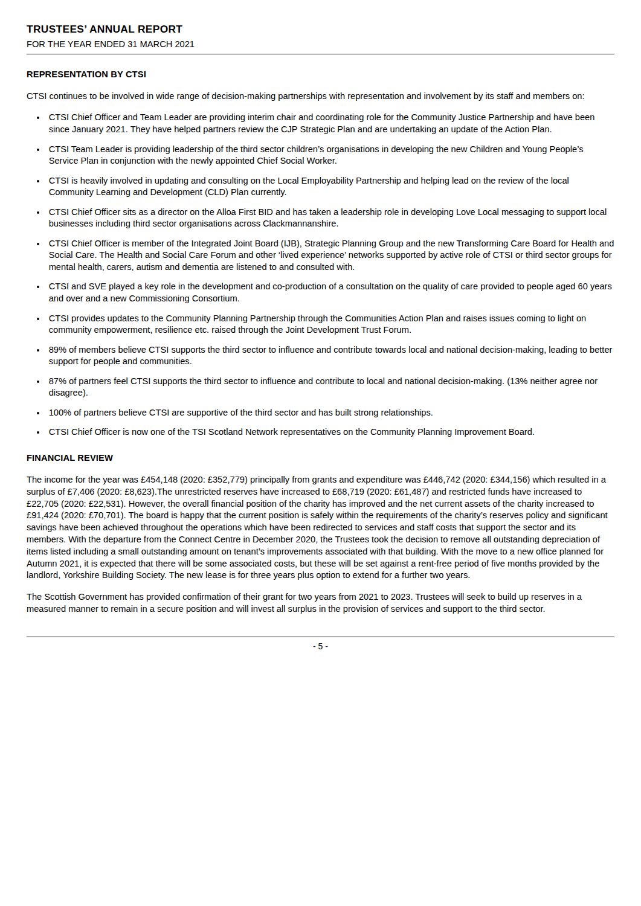TRUSTEES’ ANNUAL REPORT
FOR THE YEAR ENDED 31 MARCH 2021
REPRESENTATION BY CTSI
CTSI continues to be involved in wide range of decision-making partnerships with representation and involvement by its staff and members on:
CTSI Chief Officer and Team Leader are providing interim chair and coordinating role for the Community Justice Partnership and have been since January 2021. They have helped partners review the CJP Strategic Plan and are undertaking an update of the Action Plan.
CTSI Team Leader is providing leadership of the third sector children’s organisations in developing the new Children and Young People’s Service Plan in conjunction with the newly appointed Chief Social Worker.
CTSI is heavily involved in updating and consulting on the Local Employability Partnership and helping lead on the review of the local Community Learning and Development (CLD) Plan currently.
CTSI Chief Officer sits as a director on the Alloa First BID and has taken a leadership role in developing Love Local messaging to support local businesses including third sector organisations across Clackmannanshire.
CTSI Chief Officer is member of the Integrated Joint Board (IJB), Strategic Planning Group and the new Transforming Care Board for Health and Social Care. The Health and Social Care Forum and other ‘lived experience’ networks supported by active role of CTSI or third sector groups for mental health, carers, autism and dementia are listened to and consulted with.
CTSI and SVE played a key role in the development and co-production of a consultation on the quality of care provided to people aged 60 years and over and a new Commissioning Consortium.
CTSI provides updates to the Community Planning Partnership through the Communities Action Plan and raises issues coming to light on community empowerment, resilience etc. raised through the Joint Development Trust Forum.
89% of members believe CTSI supports the third sector to influence and contribute towards local and national decision-making, leading to better support for people and communities.
87% of partners feel CTSI supports the third sector to influence and contribute to local and national decision-making. (13% neither agree nor disagree).
100% of partners believe CTSI are supportive of the third sector and has built strong relationships.
CTSI Chief Officer is now one of the TSI Scotland Network representatives on the Community Planning Improvement Board.
FINANCIAL REVIEW
The income for the year was £454,148 (2020: £352,779) principally from grants and expenditure was £446,742 (2020: £344,156) which resulted in a surplus of £7,406 (2020: £8,623).The unrestricted reserves have increased to £68,719 (2020: £61,487) and restricted funds have increased to £22,705 (2020: £22,531). However, the overall financial position of the charity has improved and the net current assets of the charity increased to £91,424 (2020: £70,701). The board is happy that the current position is safely within the requirements of the charity’s reserves policy and significant savings have been achieved throughout the operations which have been redirected to services and staff costs that support the sector and its members. With the departure from the Connect Centre in December 2020, the Trustees took the decision to remove all outstanding depreciation of items listed including a small outstanding amount on tenant’s improvements associated with that building. With the move to a new office planned for Autumn 2021, it is expected that there will be some associated costs, but these will be set against a rent-free period of five months provided by the landlord, Yorkshire Building Society. The new lease is for three years plus option to extend for a further two years.
The Scottish Government has provided confirmation of their grant for two years from 2021 to 2023. Trustees will seek to build up reserves in a measured manner to remain in a secure position and will invest all surplus in the provision of services and support to the third sector.
- 5 -